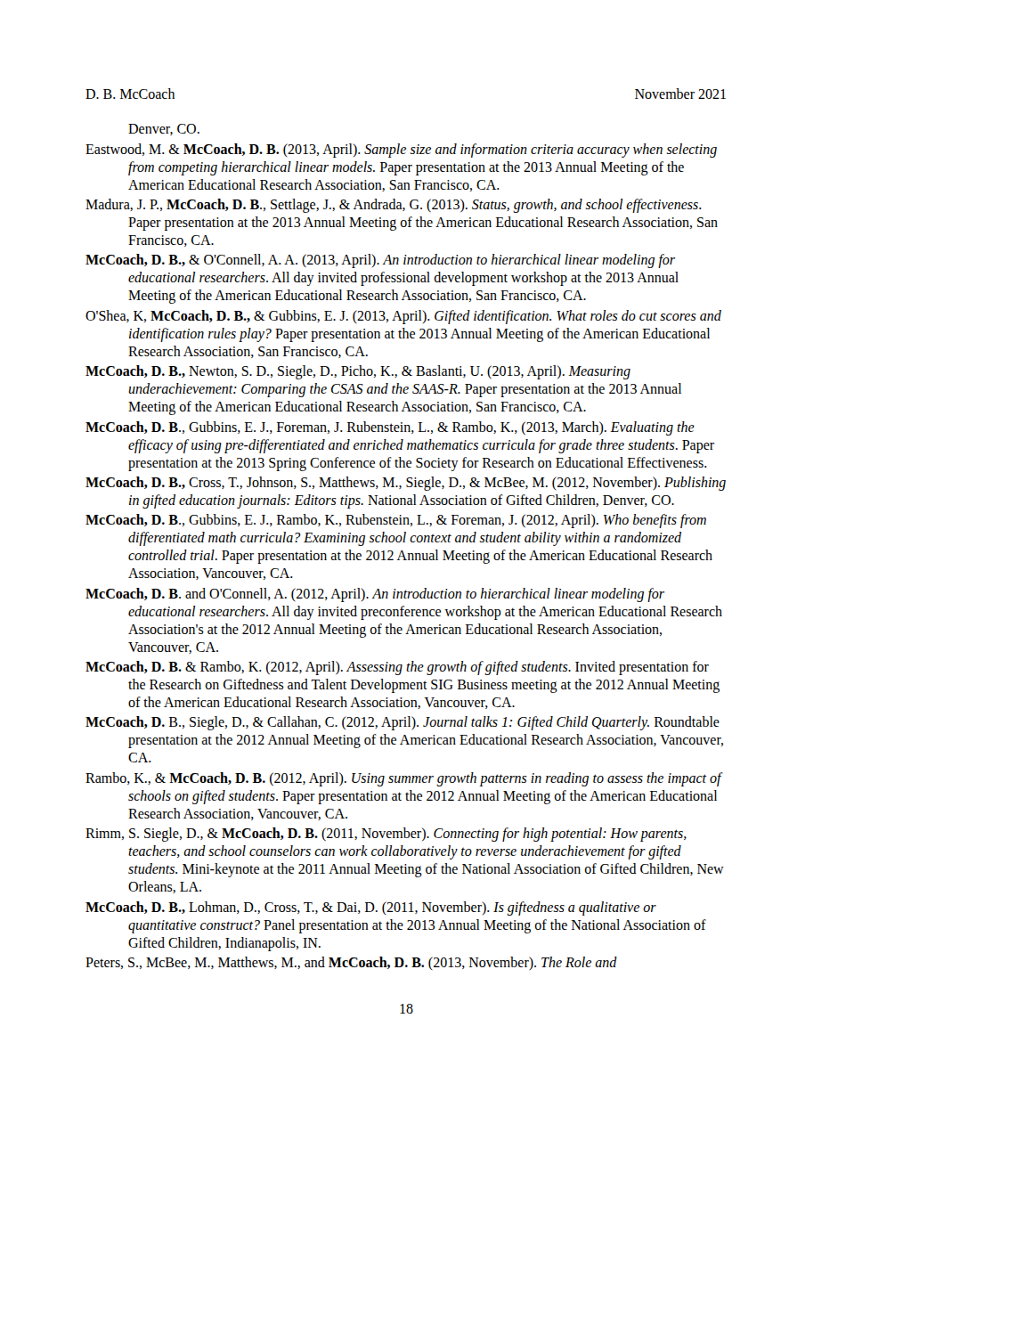D. B. McCoach November 2021
Denver, CO.
Eastwood, M. & McCoach, D. B. (2013, April). Sample size and information criteria accuracy when selecting from competing hierarchical linear models. Paper presentation at the 2013 Annual Meeting of the American Educational Research Association, San Francisco, CA.
Madura, J. P., McCoach, D. B., Settlage, J., & Andrada, G. (2013). Status, growth, and school effectiveness. Paper presentation at the 2013 Annual Meeting of the American Educational Research Association, San Francisco, CA.
McCoach, D. B., & O'Connell, A. A. (2013, April). An introduction to hierarchical linear modeling for educational researchers. All day invited professional development workshop at the 2013 Annual Meeting of the American Educational Research Association, San Francisco, CA.
O'Shea, K, McCoach, D. B., & Gubbins, E. J. (2013, April). Gifted identification. What roles do cut scores and identification rules play? Paper presentation at the 2013 Annual Meeting of the American Educational Research Association, San Francisco, CA.
McCoach, D. B., Newton, S. D., Siegle, D., Picho, K., & Baslanti, U. (2013, April). Measuring underachievement: Comparing the CSAS and the SAAS-R. Paper presentation at the 2013 Annual Meeting of the American Educational Research Association, San Francisco, CA.
McCoach, D. B., Gubbins, E. J., Foreman, J. Rubenstein, L., & Rambo, K., (2013, March). Evaluating the efficacy of using pre-differentiated and enriched mathematics curricula for grade three students. Paper presentation at the 2013 Spring Conference of the Society for Research on Educational Effectiveness.
McCoach, D. B., Cross, T., Johnson, S., Matthews, M., Siegle, D., & McBee, M. (2012, November). Publishing in gifted education journals: Editors tips. National Association of Gifted Children, Denver, CO.
McCoach, D. B., Gubbins, E. J., Rambo, K., Rubenstein, L., & Foreman, J. (2012, April). Who benefits from differentiated math curricula? Examining school context and student ability within a randomized controlled trial. Paper presentation at the 2012 Annual Meeting of the American Educational Research Association, Vancouver, CA.
McCoach, D. B. and O'Connell, A. (2012, April). An introduction to hierarchical linear modeling for educational researchers. All day invited preconference workshop at the American Educational Research Association's at the 2012 Annual Meeting of the American Educational Research Association, Vancouver, CA.
McCoach, D. B. & Rambo, K. (2012, April). Assessing the growth of gifted students. Invited presentation for the Research on Giftedness and Talent Development SIG Business meeting at the 2012 Annual Meeting of the American Educational Research Association, Vancouver, CA.
McCoach, D. B., Siegle, D., & Callahan, C. (2012, April). Journal talks 1: Gifted Child Quarterly. Roundtable presentation at the 2012 Annual Meeting of the American Educational Research Association, Vancouver, CA.
Rambo, K., & McCoach, D. B. (2012, April). Using summer growth patterns in reading to assess the impact of schools on gifted students. Paper presentation at the 2012 Annual Meeting of the American Educational Research Association, Vancouver, CA.
Rimm, S. Siegle, D., & McCoach, D. B. (2011, November). Connecting for high potential: How parents, teachers, and school counselors can work collaboratively to reverse underachievement for gifted students. Mini-keynote at the 2011 Annual Meeting of the National Association of Gifted Children, New Orleans, LA.
McCoach, D. B., Lohman, D., Cross, T., & Dai, D. (2011, November). Is giftedness a qualitative or quantitative construct? Panel presentation at the 2013 Annual Meeting of the National Association of Gifted Children, Indianapolis, IN.
Peters, S., McBee, M., Matthews, M., and McCoach, D. B. (2013, November). The Role and
18